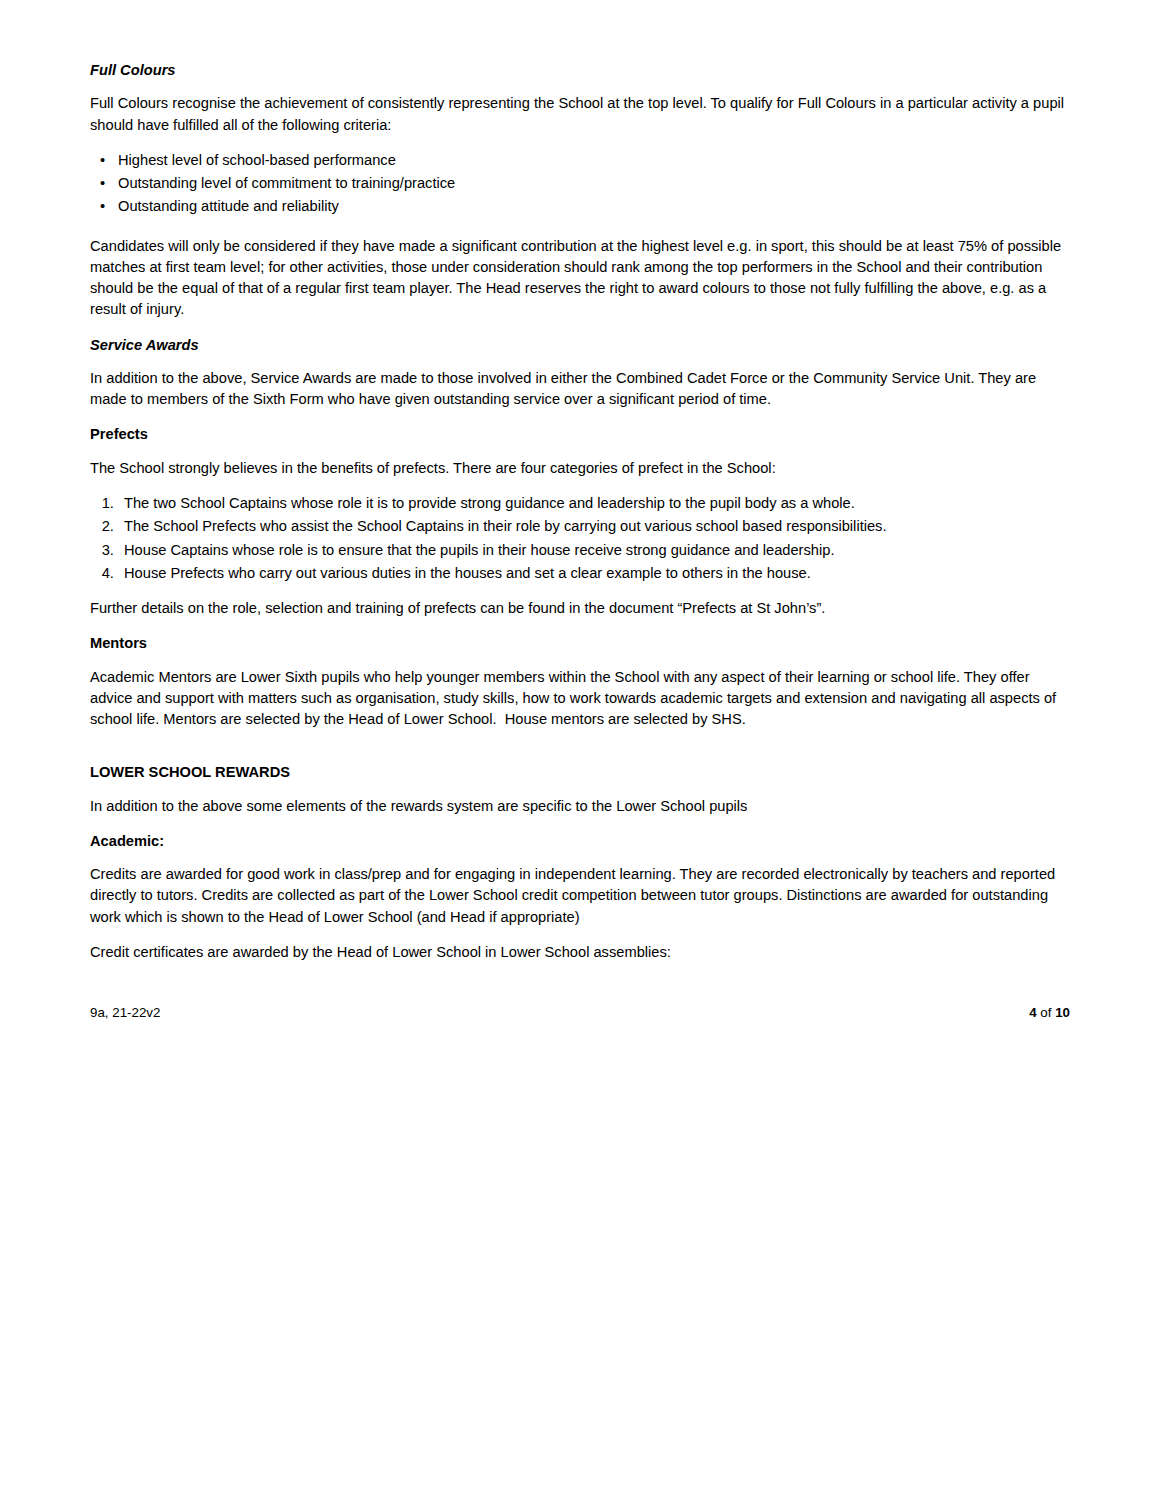Full Colours
Full Colours recognise the achievement of consistently representing the School at the top level. To qualify for Full Colours in a particular activity a pupil should have fulfilled all of the following criteria:
Highest level of school-based performance
Outstanding level of commitment to training/practice
Outstanding attitude and reliability
Candidates will only be considered if they have made a significant contribution at the highest level e.g. in sport, this should be at least 75% of possible matches at first team level; for other activities, those under consideration should rank among the top performers in the School and their contribution should be the equal of that of a regular first team player. The Head reserves the right to award colours to those not fully fulfilling the above, e.g. as a result of injury.
Service Awards
In addition to the above, Service Awards are made to those involved in either the Combined Cadet Force or the Community Service Unit. They are made to members of the Sixth Form who have given outstanding service over a significant period of time.
Prefects
The School strongly believes in the benefits of prefects. There are four categories of prefect in the School:
The two School Captains whose role it is to provide strong guidance and leadership to the pupil body as a whole.
The School Prefects who assist the School Captains in their role by carrying out various school based responsibilities.
House Captains whose role is to ensure that the pupils in their house receive strong guidance and leadership.
House Prefects who carry out various duties in the houses and set a clear example to others in the house.
Further details on the role, selection and training of prefects can be found in the document “Prefects at St John’s”.
Mentors
Academic Mentors are Lower Sixth pupils who help younger members within the School with any aspect of their learning or school life. They offer advice and support with matters such as organisation, study skills, how to work towards academic targets and extension and navigating all aspects of school life. Mentors are selected by the Head of Lower School. House mentors are selected by SHS.
LOWER SCHOOL REWARDS
In addition to the above some elements of the rewards system are specific to the Lower School pupils
Academic:
Credits are awarded for good work in class/prep and for engaging in independent learning. They are recorded electronically by teachers and reported directly to tutors. Credits are collected as part of the Lower School credit competition between tutor groups. Distinctions are awarded for outstanding work which is shown to the Head of Lower School (and Head if appropriate)
Credit certificates are awarded by the Head of Lower School in Lower School assemblies:
9a, 21-22v2 4 of 10